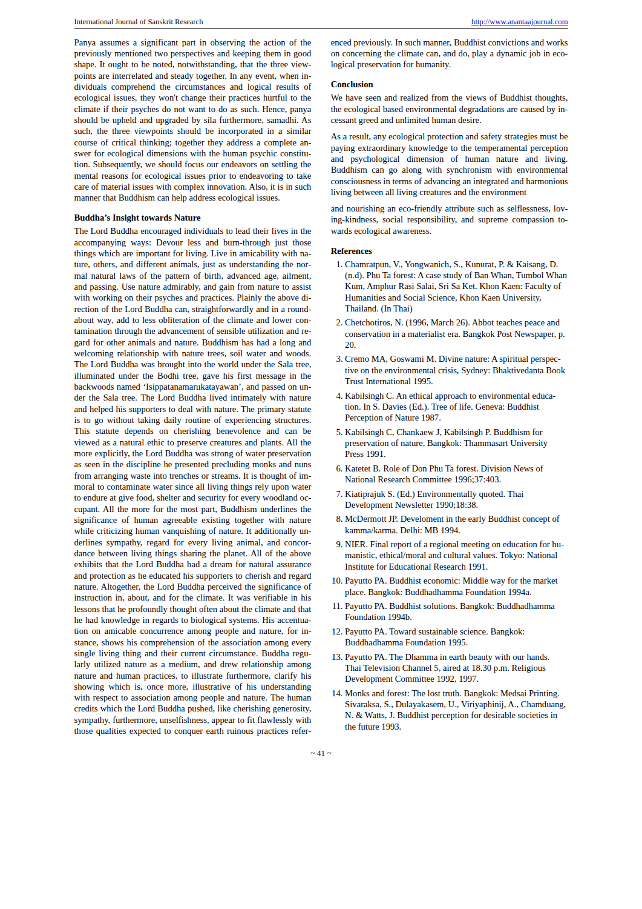International Journal of Sanskrit Research http://www.anantaajournal.com
Panya assumes a significant part in observing the action of the previously mentioned two perspectives and keeping them in good shape. It ought to be noted, notwithstanding, that the three viewpoints are interrelated and steady together. In any event, when individuals comprehend the circumstances and logical results of ecological issues, they won't change their practices hurtful to the climate if their psyches do not want to do as such. Hence, panya should be upheld and upgraded by sila furthermore, samadhi. As such, the three viewpoints should be incorporated in a similar course of critical thinking; together they address a complete answer for ecological dimensions with the human psychic constitution. Subsequently, we should focus our endeavors on settling the mental reasons for ecological issues prior to endeavoring to take care of material issues with complex innovation. Also, it is in such manner that Buddhism can help address ecological issues.
Buddha’s Insight towards Nature
The Lord Buddha encouraged individuals to lead their lives in the accompanying ways: Devour less and burn-through just those things which are important for living. Live in amicability with nature, others, and different animals, just as understanding the normal natural laws of the pattern of birth, advanced age, ailment, and passing. Use nature admirably, and gain from nature to assist with working on their psyches and practices. Plainly the above direction of the Lord Buddha can, straightforwardly and in a roundabout way, add to less obliteration of the climate and lower contamination through the advancement of sensible utilization and regard for other animals and nature. Buddhism has had a long and welcoming relationship with nature trees, soil water and woods. The Lord Buddha was brought into the world under the Sala tree, illuminated under the Bodhi tree, gave his first message in the backwoods named ‘Isippatanamarukatayawan’, and passed on under the Sala tree. The Lord Buddha lived intimately with nature and helped his supporters to deal with nature. The primary statute is to go without taking daily routine of experiencing structures. This statute depends on cherishing benevolence and can be viewed as a natural ethic to preserve creatures and plants. All the more explicitly, the Lord Buddha was strong of water preservation as seen in the discipline he presented precluding monks and nuns from arranging waste into trenches or streams. It is thought of immoral to contaminate water since all living things rely upon water to endure at give food, shelter and security for every woodland occupant. All the more for the most part, Buddhism underlines the significance of human agreeable existing together with nature while criticizing human vanquishing of nature. It additionally underlines sympathy, regard for every living animal, and concordance between living things sharing the planet. All of the above exhibits that the Lord Buddha had a dream for natural assurance and protection as he educated his supporters to cherish and regard nature. Altogether, the Lord Buddha perceived the significance of instruction in, about, and for the climate. It was verifiable in his lessons that he profoundly thought often about the climate and that he had knowledge in regards to biological systems. His accentuation on amicable concurrence among people and nature, for instance, shows his comprehension of the association among every single living thing and their current circumstance. Buddha regularly utilized nature as a medium, and drew relationship among nature and human practices, to illustrate furthermore, clarify his showing which is, once more, illustrative of his understanding with respect to association among people and nature. The human credits which the Lord Buddha pushed, like cherishing generosity, sympathy, furthermore, unselfishness, appear to fit flawlessly with those qualities expected to conquer earth ruinous practices referenced previously. In such manner, Buddhist convictions and works on concerning the climate can, and do, play a dynamic job in ecological preservation for humanity.
Conclusion
We have seen and realized from the views of Buddhist thoughts, the ecological based environmental degradations are caused by incessant greed and unlimited human desire.
As a result, any ecological protection and safety strategies must be paying extraordinary knowledge to the temperamental perception and psychological dimension of human nature and living. Buddhism can go along with synchronism with environmental consciousness in terms of advancing an integrated and harmonious living between all living creatures and the environment
and nourishing an eco-friendly attribute such as selflessness, loving-kindness, social responsibility, and supreme compassion towards ecological awareness.
References
Chamratpun, V., Yongwanich, S., Kunurat, P. & Kaisang, D. (n.d). Phu Ta forest: A case study of Ban Whan, Tumbol Whan Kum, Amphur Rasi Salai, Sri Sa Ket. Khon Kaen: Faculty of Humanities and Social Science, Khon Kaen University, Thailand. (In Thai)
Chetchotiros, N. (1996, March 26). Abbot teaches peace and conservation in a materialist era. Bangkok Post Newspaper, p. 20.
Cremo MA, Goswami M. Divine nature: A spiritual perspective on the environmental crisis, Sydney: Bhaktivedanta Book Trust International 1995.
Kabilsingh C. An ethical approach to environmental education. In S. Davies (Ed.). Tree of life. Geneva: Buddhist Perception of Nature 1987.
Kabilsingh C, Chankaew J, Kabilsingh P. Buddhism for preservation of nature. Bangkok: Thammasart University Press 1991.
Katetet B. Role of Don Phu Ta forest. Division News of National Research Committee 1996;37:403.
Kiatiprajuk S. (Ed.) Environmentally quoted. Thai Development Newsletter 1990;18:38.
McDermott JP. Develoment in the early Buddhist concept of kamma/karma. Delhi: MB 1994.
NIER. Final report of a regional meeting on education for humanistic, ethical/moral and cultural values. Tokyo: National Institute for Educational Research 1991.
Payutto PA. Buddhist economic: Middle way for the market place. Bangkok: Buddhadhamma Foundation 1994a.
Payutto PA. Buddhist solutions. Bangkok: Buddhadhamma Foundation 1994b.
Payutto PA. Toward sustainable science. Bangkok: Buddhadhamma Foundation 1995.
Payutto PA. The Dhamma in earth beauty with our hands. Thai Television Channel 5, aired at 18.30 p.m. Religious Development Committee 1992, 1997.
Monks and forest: The lost truth. Bangkok: Medsai Printing. Sivaraksa, S., Dulayakasem, U., Viriyaphinij, A., Chamduang, N. & Watts, J. Buddhist perception for desirable societies in the future 1993.
~ 41 ~